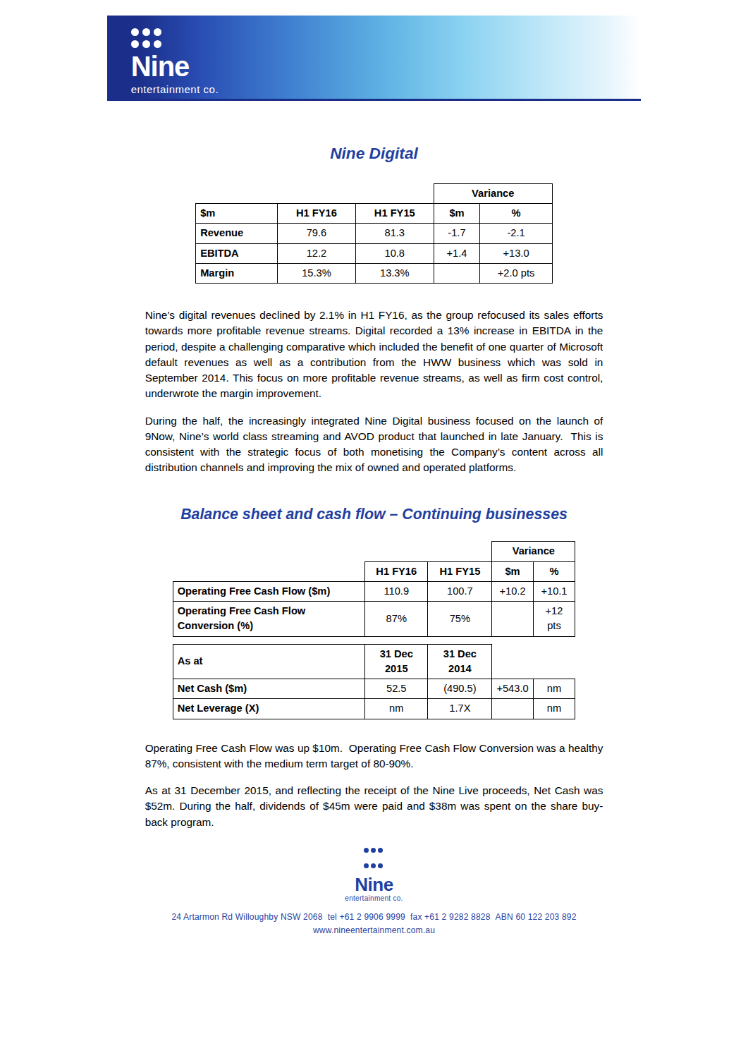Nine
entertainment co.
Nine Digital
| | | | Variance |
| --- | --- | --- | --- |
| $m | H1 FY16 | H1 FY15 | $m | % |
| Revenue | 79.6 | 81.3 | -1.7 | -2.1 |
| EBITDA | 12.2 | 10.8 | +1.4 | +13.0 |
| Margin | 15.3% | 13.3% | | +2.0 pts |
Nine’s digital revenues declined by 2.1% in H1 FY16, as the group refocused its sales efforts towards more profitable revenue streams. Digital recorded a 13% increase in EBITDA in the period, despite a challenging comparative which included the benefit of one quarter of Microsoft default revenues as well as a contribution from the HWW business which was sold in September 2014. This focus on more profitable revenue streams, as well as firm cost control, underwrote the margin improvement.
During the half, the increasingly integrated Nine Digital business focused on the launch of 9Now, Nine’s world class streaming and AVOD product that launched in late January. This is consistent with the strategic focus of both monetising the Company’s content across all distribution channels and improving the mix of owned and operated platforms.
Balance sheet and cash flow – Continuing businesses
| | | | Variance |
| --- | --- | --- | --- |
| | H1 FY16 | H1 FY15 | $m | % |
| Operating Free Cash Flow ($m) | 110.9 | 100.7 | +10.2 | +10.1 |
| Operating Free Cash Flow Conversion (%) | 87% | 75% | | +12 pts |
| As at | 31 Dec 2015 | 31 Dec 2014 | | |
| Net Cash ($m) | 52.5 | (490.5) | +543.0 | nm |
| Net Leverage (X) | nm | 1.7X | | nm |
Operating Free Cash Flow was up $10m. Operating Free Cash Flow Conversion was a healthy 87%, consistent with the medium term target of 80-90%.
As at 31 December 2015, and reflecting the receipt of the Nine Live proceeds, Net Cash was $52m. During the half, dividends of $45m were paid and $38m was spent on the share buy-back program.
Nine
entertainment co.
24 Artarmon Rd Willoughby NSW 2068 tel +61 2 9906 9999 fax +61 2 9282 8828 ABN 60 122 203 892 www.nineentertainment.com.au